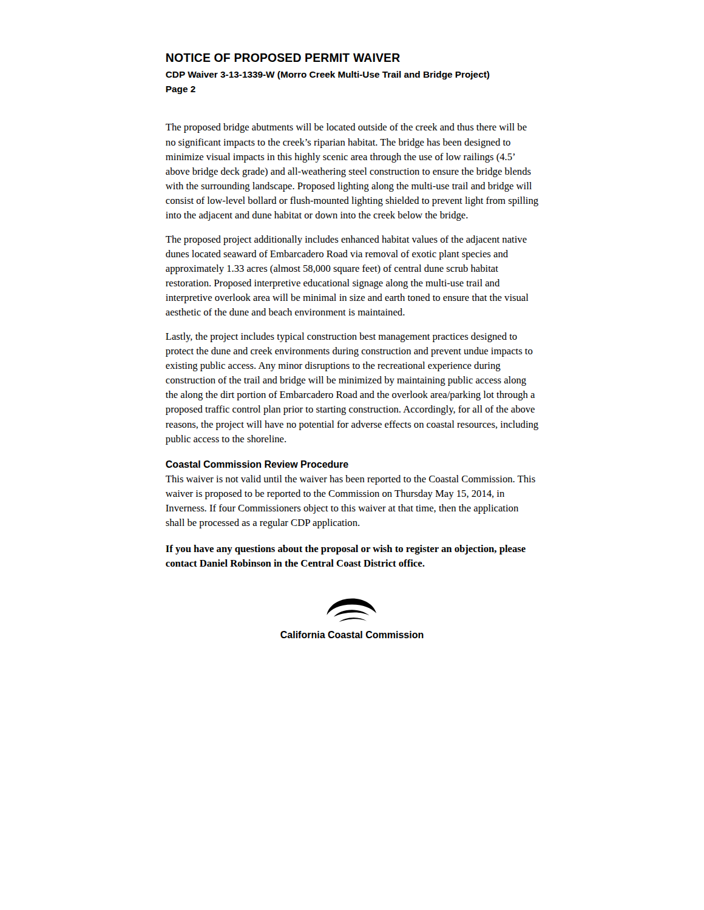NOTICE OF PROPOSED PERMIT WAIVER
CDP Waiver 3-13-1339-W (Morro Creek Multi-Use Trail and Bridge Project)
Page 2
The proposed bridge abutments will be located outside of the creek and thus there will be no significant impacts to the creek’s riparian habitat. The bridge has been designed to minimize visual impacts in this highly scenic area through the use of low railings (4.5’ above bridge deck grade) and all-weathering steel construction to ensure the bridge blends with the surrounding landscape. Proposed lighting along the multi-use trail and bridge will consist of low-level bollard or flush-mounted lighting shielded to prevent light from spilling into the adjacent and dune habitat or down into the creek below the bridge.
The proposed project additionally includes enhanced habitat values of the adjacent native dunes located seaward of Embarcadero Road via removal of exotic plant species and approximately 1.33 acres (almost 58,000 square feet) of central dune scrub habitat restoration. Proposed interpretive educational signage along the multi-use trail and interpretive overlook area will be minimal in size and earth toned to ensure that the visual aesthetic of the dune and beach environment is maintained.
Lastly, the project includes typical construction best management practices designed to protect the dune and creek environments during construction and prevent undue impacts to existing public access. Any minor disruptions to the recreational experience during construction of the trail and bridge will be minimized by maintaining public access along the along the dirt portion of Embarcadero Road and the overlook area/parking lot through a proposed traffic control plan prior to starting construction. Accordingly, for all of the above reasons, the project will have no potential for adverse effects on coastal resources, including public access to the shoreline.
Coastal Commission Review Procedure
This waiver is not valid until the waiver has been reported to the Coastal Commission. This waiver is proposed to be reported to the Commission on Thursday May 15, 2014, in Inverness. If four Commissioners object to this waiver at that time, then the application shall be processed as a regular CDP application.
If you have any questions about the proposal or wish to register an objection, please contact Daniel Robinson in the Central Coast District office.
California Coastal Commission